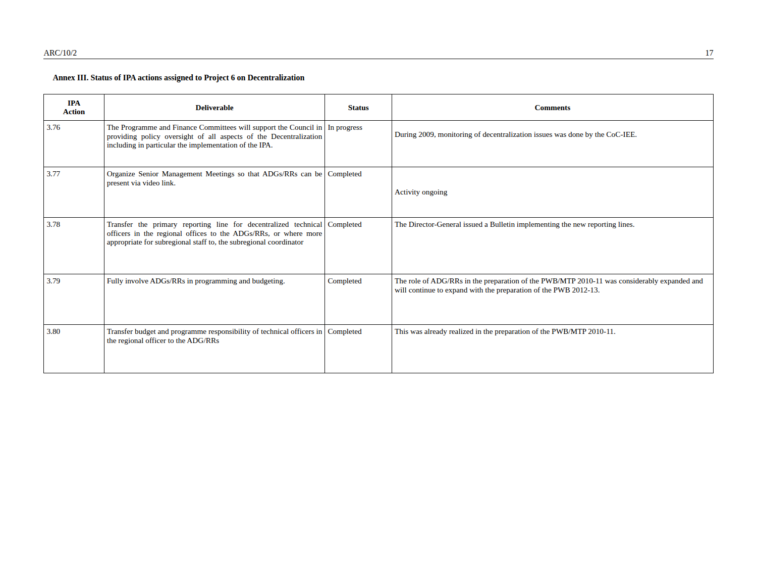ARC/10/2 17
Annex III. Status of IPA actions assigned to Project 6 on Decentralization
| IPA Action | Deliverable | Status | Comments |
| --- | --- | --- | --- |
| 3.76 | The Programme and Finance Committees will support the Council in providing policy oversight of all aspects of the Decentralization including in particular the implementation of the IPA. | In progress | During 2009, monitoring of decentralization issues was done by the CoC-IEE. |
| 3.77 | Organize Senior Management Meetings so that ADGs/RRs can be present via video link. | Completed | Activity ongoing |
| 3.78 | Transfer the primary reporting line for decentralized technical officers in the regional offices to the ADGs/RRs, or where more appropriate for subregional staff to, the subregional coordinator | Completed | The Director-General issued a Bulletin implementing the new reporting lines. |
| 3.79 | Fully involve ADGs/RRs in programming and budgeting. | Completed | The role of ADG/RRs in the preparation of the PWB/MTP 2010-11 was considerably expanded and will continue to expand with the preparation of the PWB 2012-13. |
| 3.80 | Transfer budget and programme responsibility of technical officers in the regional officer to the ADG/RRs | Completed | This was already realized in the preparation of the PWB/MTP 2010-11. |